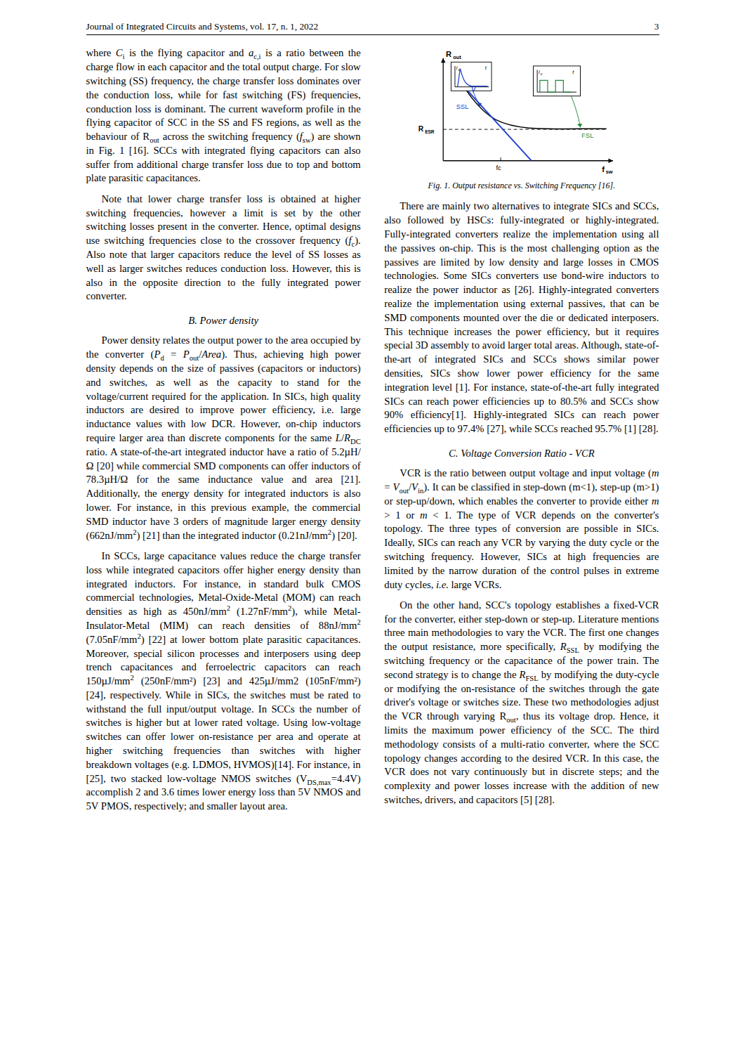Journal of Integrated Circuits and Systems, vol. 17, n. 1, 2022 3
where Ci is the flying capacitor and ac,i is a ratio between the charge flow in each capacitor and the total output charge. For slow switching (SS) frequency, the charge transfer loss dominates over the conduction loss, while for fast switching (FS) frequencies, conduction loss is dominant. The current waveform profile in the flying capacitor of SCC in the SS and FS regions, as well as the behaviour of Rout across the switching frequency (fsw) are shown in Fig. 1 [16]. SCCs with integrated flying capacitors can also suffer from additional charge transfer loss due to top and bottom plate parasitic capacitances.
Note that lower charge transfer loss is obtained at higher switching frequencies, however a limit is set by the other switching losses present in the converter. Hence, optimal designs use switching frequencies close to the crossover frequency (fc). Also note that larger capacitors reduce the level of SS losses as well as larger switches reduces conduction loss. However, this is also in the opposite direction to the fully integrated power converter.
B. Power density
Power density relates the output power to the area occupied by the converter (Pd = Pout/Area). Thus, achieving high power density depends on the size of passives (capacitors or inductors) and switches, as well as the capacity to stand for the voltage/current required for the application. In SICs, high quality inductors are desired to improve power efficiency, i.e. large inductance values with low DCR. However, on-chip inductors require larger area than discrete components for the same L/RDC ratio. A state-of-the-art integrated inductor have a ratio of 5.2µH/Ω [20] while commercial SMD components can offer inductors of 78.3µH/Ω for the same inductance value and area [21]. Additionally, the energy density for integrated inductors is also lower. For instance, in this previous example, the commercial SMD inductor have 3 orders of magnitude larger energy density (662nJ/mm2) [21] than the integrated inductor (0.21nJ/mm2) [20].
In SCCs, large capacitance values reduce the charge transfer loss while integrated capacitors offer higher energy density than integrated inductors. For instance, in standard bulk CMOS commercial technologies, Metal-Oxide-Metal (MOM) can reach densities as high as 450nJ/mm2 (1.27nF/mm2), while Metal-Insulator-Metal (MIM) can reach densities of 88nJ/mm2 (7.05nF/mm2) [22] at lower bottom plate parasitic capacitances. Moreover, special silicon processes and interposers using deep trench capacitances and ferroelectric capacitors can reach 150µJ/mm2 (250nF/mm²) [23] and 425µJ/mm2 (105nF/mm²) [24], respectively. While in SICs, the switches must be rated to withstand the full input/output voltage. In SCCs the number of switches is higher but at lower rated voltage. Using low-voltage switches can offer lower on-resistance per area and operate at higher switching frequencies than switches with higher breakdown voltages (e.g. LDMOS, HVMOS)[14]. For instance, in [25], two stacked low-voltage NMOS switches (VDS,max=4.4V) accomplish 2 and 3.6 times lower energy loss than 5V NMOS and 5V PMOS, respectively; and smaller layout area.
R out f sw R ESR SSL FSL fc i c t i c t
Fig. 1. Output resistance vs. Switching Frequency [16].
There are mainly two alternatives to integrate SICs and SCCs, also followed by HSCs: fully-integrated or highly-integrated. Fully-integrated converters realize the implementation using all the passives on-chip. This is the most challenging option as the passives are limited by low density and large losses in CMOS technologies. Some SICs converters use bond-wire inductors to realize the power inductor as [26]. Highly-integrated converters realize the implementation using external passives, that can be SMD components mounted over the die or dedicated interposers. This technique increases the power efficiency, but it requires special 3D assembly to avoid larger total areas. Although, state-of-the-art of integrated SICs and SCCs shows similar power densities, SICs show lower power efficiency for the same integration level [1]. For instance, state-of-the-art fully integrated SICs can reach power efficiencies up to 80.5% and SCCs show 90% efficiency[1]. Highly-integrated SICs can reach power efficiencies up to 97.4% [27], while SCCs reached 95.7% [1] [28].
C. Voltage Conversion Ratio - VCR
VCR is the ratio between output voltage and input voltage (m = Vout/Vin). It can be classified in step-down (m<1), step-up (m>1) or step-up/down, which enables the converter to provide either m > 1 or m < 1. The type of VCR depends on the converter's topology. The three types of conversion are possible in SICs. Ideally, SICs can reach any VCR by varying the duty cycle or the switching frequency. However, SICs at high frequencies are limited by the narrow duration of the control pulses in extreme duty cycles, i.e. large VCRs.
On the other hand, SCC's topology establishes a fixed-VCR for the converter, either step-down or step-up. Literature mentions three main methodologies to vary the VCR. The first one changes the output resistance, more specifically, RSSL by modifying the switching frequency or the capacitance of the power train. The second strategy is to change the RFSL by modifying the duty-cycle or modifying the on-resistance of the switches through the gate driver's voltage or switches size. These two methodologies adjust the VCR through varying Rout, thus its voltage drop. Hence, it limits the maximum power efficiency of the SCC. The third methodology consists of a multi-ratio converter, where the SCC topology changes according to the desired VCR. In this case, the VCR does not vary continuously but in discrete steps; and the complexity and power losses increase with the addition of new switches, drivers, and capacitors [5] [28].